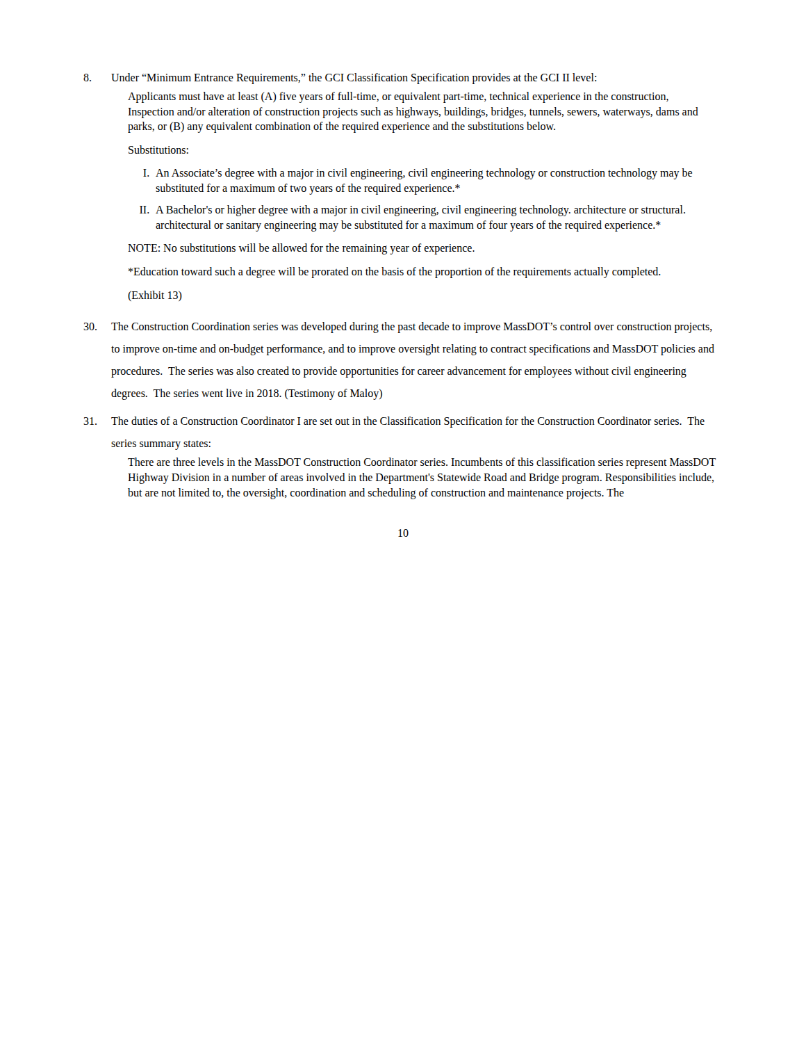8. Under “Minimum Entrance Requirements,” the GCI Classification Specification provides at the GCI II level:
Applicants must have at least (A) five years of full-time, or equivalent part-time, technical experience in the construction, Inspection and/or alteration of construction projects such as highways, buildings, bridges, tunnels, sewers, waterways, dams and parks, or (B) any equivalent combination of the required experience and the substitutions below.
Substitutions:
An Associate’s degree with a major in civil engineering, civil engineering technology or construction technology may be substituted for a maximum of two years of the required experience.*
A Bachelor's or higher degree with a major in civil engineering, civil engineering technology. architecture or structural. architectural or sanitary engineering may be substituted for a maximum of four years of the required experience.*
NOTE: No substitutions will be allowed for the remaining year of experience.
*Education toward such a degree will be prorated on the basis of the proportion of the requirements actually completed.
(Exhibit 13)
30. The Construction Coordination series was developed during the past decade to improve MassDOT’s control over construction projects, to improve on-time and on-budget performance, and to improve oversight relating to contract specifications and MassDOT policies and procedures. The series was also created to provide opportunities for career advancement for employees without civil engineering degrees. The series went live in 2018. (Testimony of Maloy)
31. The duties of a Construction Coordinator I are set out in the Classification Specification for the Construction Coordinator series. The series summary states:
There are three levels in the MassDOT Construction Coordinator series. Incumbents of this classification series represent MassDOT Highway Division in a number of areas involved in the Department's Statewide Road and Bridge program. Responsibilities include, but are not limited to, the oversight, coordination and scheduling of construction and maintenance projects. The
10